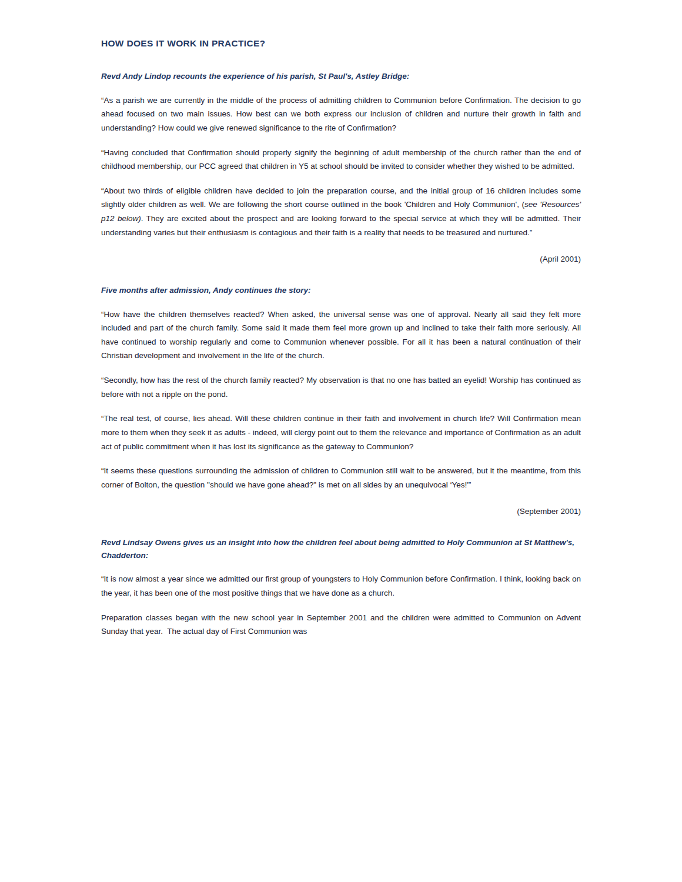HOW DOES IT WORK IN PRACTICE?
Revd Andy Lindop recounts the experience of his parish, St Paul's, Astley Bridge:
“As a parish we are currently in the middle of the process of admitting children to Communion before Confirmation. The decision to go ahead focused on two main issues. How best can we both express our inclusion of children and nurture their growth in faith and understanding? How could we give renewed significance to the rite of Confirmation?
“Having concluded that Confirmation should properly signify the beginning of adult membership of the church rather than the end of childhood membership, our PCC agreed that children in Y5 at school should be invited to consider whether they wished to be admitted.
“About two thirds of eligible children have decided to join the preparation course, and the initial group of 16 children includes some slightly older children as well. We are following the short course outlined in the book 'Children and Holy Communion', (see 'Resources' p12 below). They are excited about the prospect and are looking forward to the special service at which they will be admitted. Their understanding varies but their enthusiasm is contagious and their faith is a reality that needs to be treasured and nurtured.”
(April 2001)
Five months after admission, Andy continues the story:
“How have the children themselves reacted? When asked, the universal sense was one of approval. Nearly all said they felt more included and part of the church family. Some said it made them feel more grown up and inclined to take their faith more seriously. All have continued to worship regularly and come to Communion whenever possible. For all it has been a natural continuation of their Christian development and involvement in the life of the church.
“Secondly, how has the rest of the church family reacted? My observation is that no one has batted an eyelid! Worship has continued as before with not a ripple on the pond.
“The real test, of course, lies ahead. Will these children continue in their faith and involvement in church life? Will Confirmation mean more to them when they seek it as adults - indeed, will clergy point out to them the relevance and importance of Confirmation as an adult act of public commitment when it has lost its significance as the gateway to Communion?
“It seems these questions surrounding the admission of children to Communion still wait to be answered, but it the meantime, from this corner of Bolton, the question "should we have gone ahead?" is met on all sides by an unequivocal ‘Yes!'”
(September 2001)
Revd Lindsay Owens gives us an insight into how the children feel about being admitted to Holy Communion at St Matthew's, Chadderton:
“It is now almost a year since we admitted our first group of youngsters to Holy Communion before Confirmation. I think, looking back on the year, it has been one of the most positive things that we have done as a church.
Preparation classes began with the new school year in September 2001 and the children were admitted to Communion on Advent Sunday that year. The actual day of First Communion was